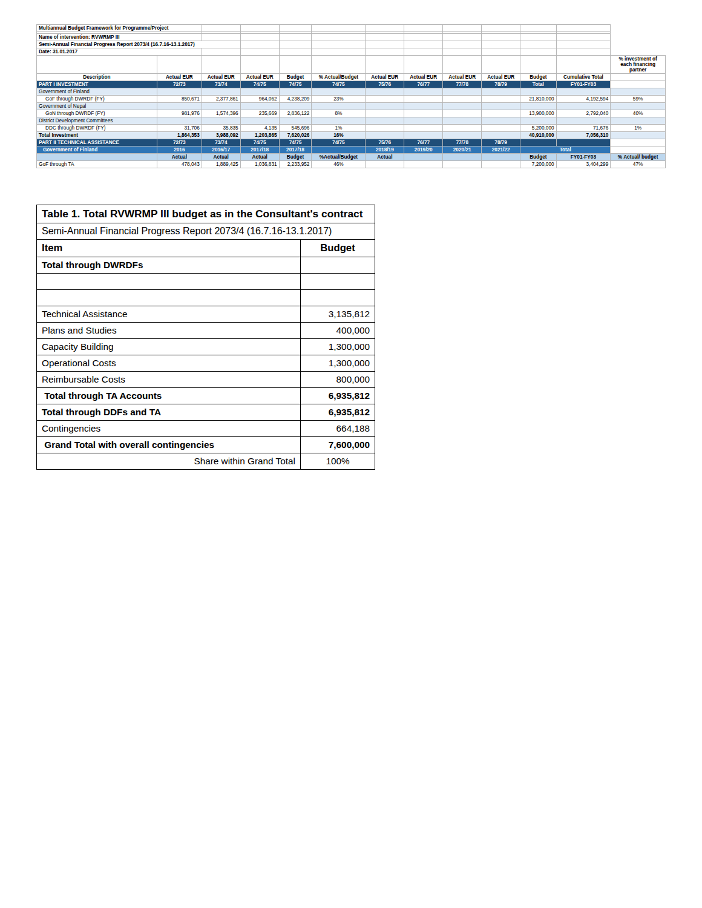| Multiannual Budget Framework for Programme/Project | | | | | | | | | | |
| Name of intervention: RVWRMP III | | | | | | | | | | |
| Semi-Annual Financial Progress Report 2073/4 (16.7.16-13.1.2017) | | | | | | | | | |
| Date: 31.01.2017 | | | | | | | | | | |
| | | | | | | | | | | | | % investment of each financing partner |
| Description | Actual EUR | Actual EUR | Actual EUR | Budget | % Actual/Budget | Actual EUR | Actual EUR | Actual EUR | Actual EUR | Budget | Cumulative Total | |
| PART I INVESTMENT | 72/73 | 73/74 | 74/75 | 74/75 | 74/75 | 75/76 | 76/77 | 77/78 | 78/79 | Total | FY01-FY03 | |
| Government of Finland | | | | | | | | | | | | |
| GoF through DWRDF (FY) | 850,671 | 2,377,861 | 964,062 | 4,238,209 | 23% | | | | | 21,810,000 | 4,192,594 | 59% |
| Government of Nepal | | | | | | | | | | | | |
| GoN through DWRDF (FY) | 981,976 | 1,574,396 | 235,669 | 2,836,122 | 8% | | | | | 13,900,000 | 2,792,040 | 40% |
| District Development Committees | | | | | | | | | | | | |
| DDC through DWRDF (FY) | 31,706 | 35,835 | 4,135 | 545,696 | 1% | | | | | 5,200,000 | 71,676 | 1% |
| Total Investment | 1,864,353 | 3,988,092 | 1,203,865 | 7,620,026 | 16% | | | | | 40,910,000 | 7,056,310 | |
| PART II TECHNICAL ASSISTANCE | 72/73 | 73/74 | 74/75 | 74/75 | 74/75 | 75/76 | 76/77 | 77/78 | 78/79 | | | |
| Government of Finland | 2016 | 2016/17 | 2017/18 | 2017/18 | | 2018/19 | 2019/20 | 2020/21 | 2021/22 | Total | |
| | Actual | Actual | Actual | Budget | %Actual/Budget | Actual | | | | Budget | FY01-FY03 | % Actual/ budget |
| GoF through TA | 478,043 | 1,889,425 | 1,036,831 | 2,233,952 | 46% | | | | | 7,200,000 | 3,404,299 | 47% |
| Table 1. Total RVWRMP III budget as in the Consultant's contract |
| Semi-Annual Financial Progress Report 2073/4 (16.7.16-13.1.2017) |
| Item | Budget |
| Total through DWRDFs | |
| Technical Assistance | 3,135,812 |
| Plans and Studies | 400,000 |
| Capacity Building | 1,300,000 |
| Operational Costs | 1,300,000 |
| Reimbursable Costs | 800,000 |
| Total through TA Accounts | 6,935,812 |
| Total through DDFs and TA | 6,935,812 |
| Contingencies | 664,188 |
| Grand Total with overall contingencies | 7,600,000 |
| Share within Grand Total | 100% |